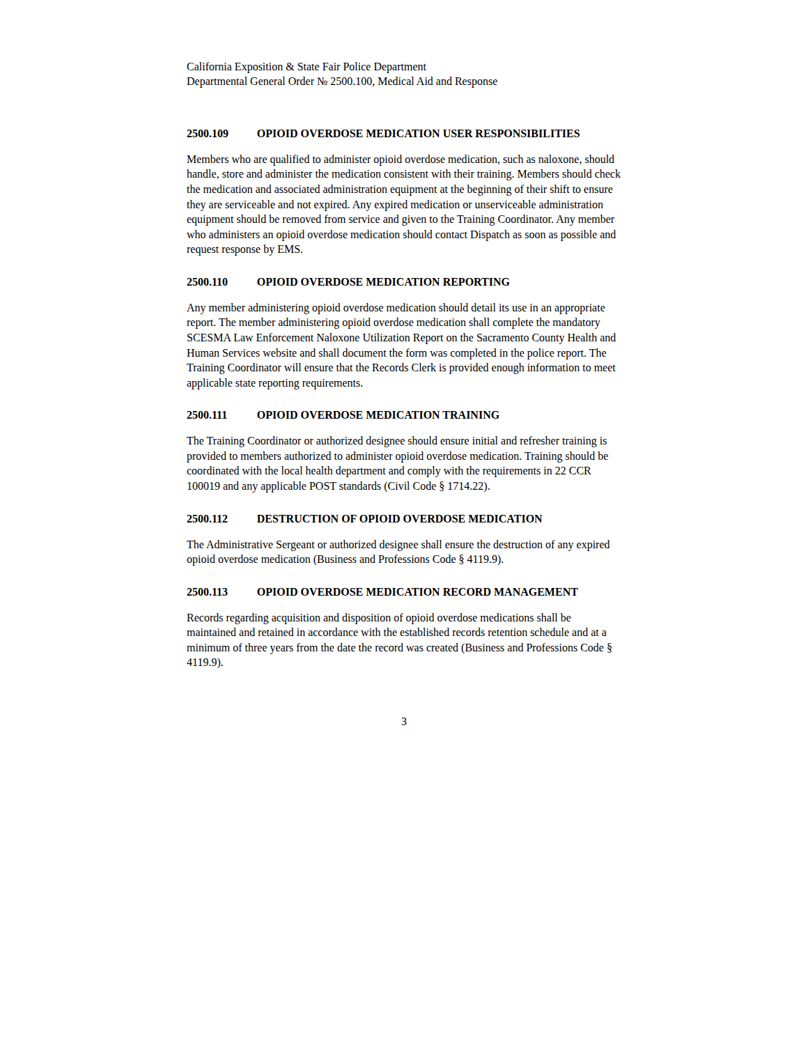California Exposition & State Fair Police Department
Departmental General Order № 2500.100, Medical Aid and Response
2500.109 OPIOID OVERDOSE MEDICATION USER RESPONSIBILITIES
Members who are qualified to administer opioid overdose medication, such as naloxone, should handle, store and administer the medication consistent with their training. Members should check the medication and associated administration equipment at the beginning of their shift to ensure they are serviceable and not expired. Any expired medication or unserviceable administration equipment should be removed from service and given to the Training Coordinator. Any member who administers an opioid overdose medication should contact Dispatch as soon as possible and request response by EMS.
2500.110 OPIOID OVERDOSE MEDICATION REPORTING
Any member administering opioid overdose medication should detail its use in an appropriate report. The member administering opioid overdose medication shall complete the mandatory SCESMA Law Enforcement Naloxone Utilization Report on the Sacramento County Health and Human Services website and shall document the form was completed in the police report. The Training Coordinator will ensure that the Records Clerk is provided enough information to meet applicable state reporting requirements.
2500.111 OPIOID OVERDOSE MEDICATION TRAINING
The Training Coordinator or authorized designee should ensure initial and refresher training is provided to members authorized to administer opioid overdose medication. Training should be coordinated with the local health department and comply with the requirements in 22 CCR 100019 and any applicable POST standards (Civil Code § 1714.22).
2500.112 DESTRUCTION OF OPIOID OVERDOSE MEDICATION
The Administrative Sergeant or authorized designee shall ensure the destruction of any expired opioid overdose medication (Business and Professions Code § 4119.9).
2500.113 OPIOID OVERDOSE MEDICATION RECORD MANAGEMENT
Records regarding acquisition and disposition of opioid overdose medications shall be maintained and retained in accordance with the established records retention schedule and at a minimum of three years from the date the record was created (Business and Professions Code § 4119.9).
3